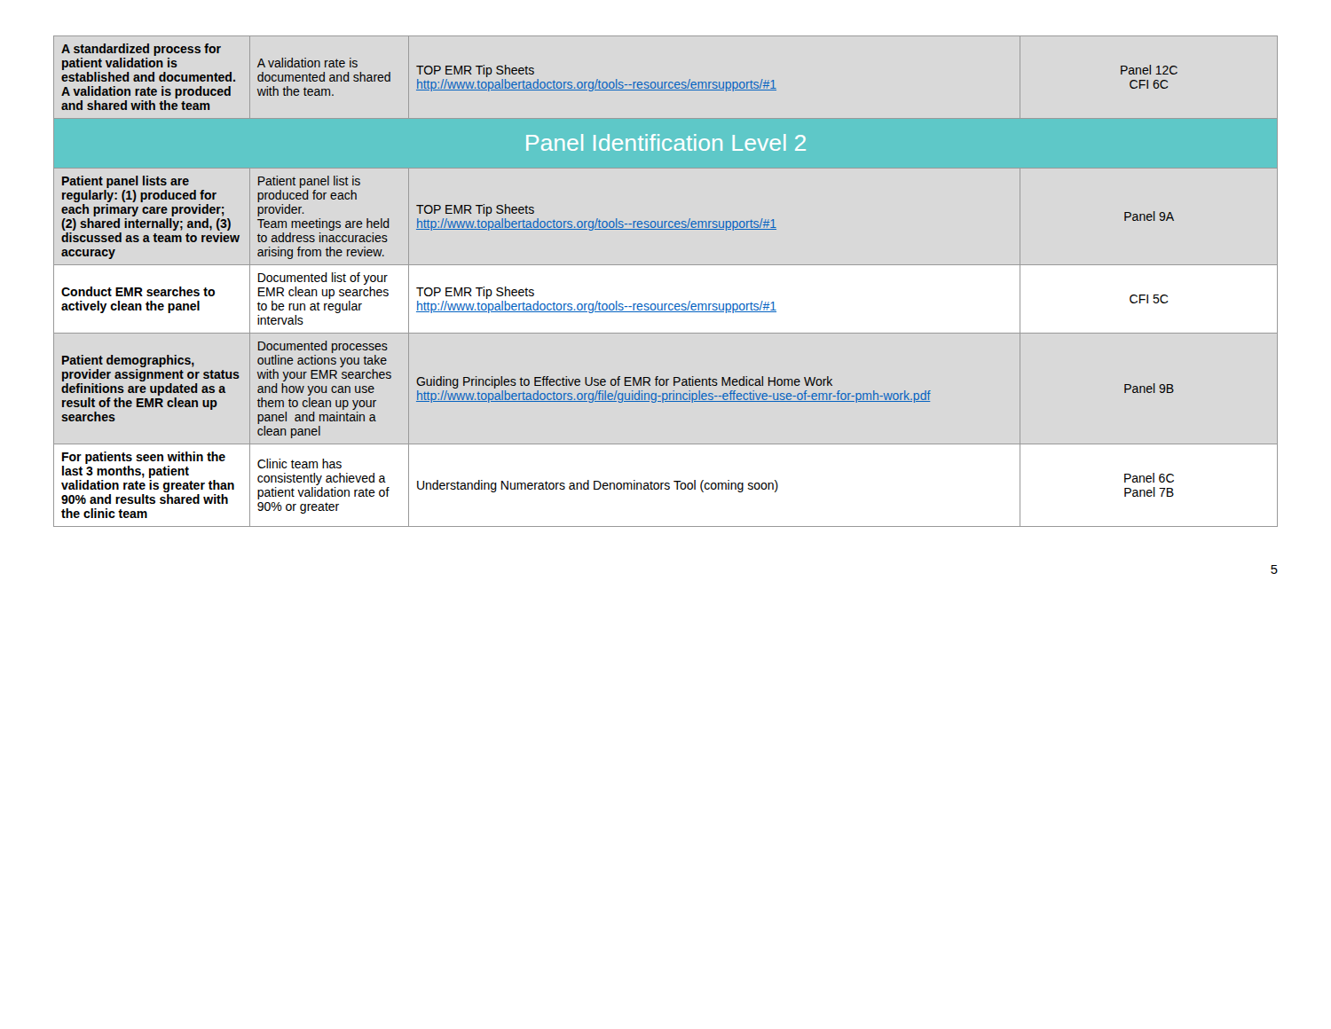| A standardized process for patient validation is established and documented. A validation rate is produced and shared with the team | A validation rate is documented and shared with the team. | TOP EMR Tip Sheets http://www.topalbertadoctors.org/tools--resources/emrsupports/#1 | Panel 12C CFI 6C |
| Panel Identification Level 2 |
| Patient panel lists are regularly: (1) produced for each primary care provider; (2) shared internally; and, (3) discussed as a team to review accuracy | Patient panel list is produced for each provider. Team meetings are held to address inaccuracies arising from the review. | TOP EMR Tip Sheets http://www.topalbertadoctors.org/tools--resources/emrsupports/#1 | Panel 9A |
| Conduct EMR searches to actively clean the panel | Documented list of your EMR clean up searches to be run at regular intervals | TOP EMR Tip Sheets http://www.topalbertadoctors.org/tools--resources/emrsupports/#1 | CFI 5C |
| Patient demographics, provider assignment or status definitions are updated as a result of the EMR clean up searches | Documented processes outline actions you take with your EMR searches and how you can use them to clean up your panel and maintain a clean panel | Guiding Principles to Effective Use of EMR for Patients Medical Home Work http://www.topalbertadoctors.org/file/guiding-principles--effective-use-of-emr-for-pmh-work.pdf | Panel 9B |
| For patients seen within the last 3 months, patient validation rate is greater than 90% and results shared with the clinic team | Clinic team has consistently achieved a patient validation rate of 90% or greater | Understanding Numerators and Denominators Tool (coming soon) | Panel 6C Panel 7B |
5